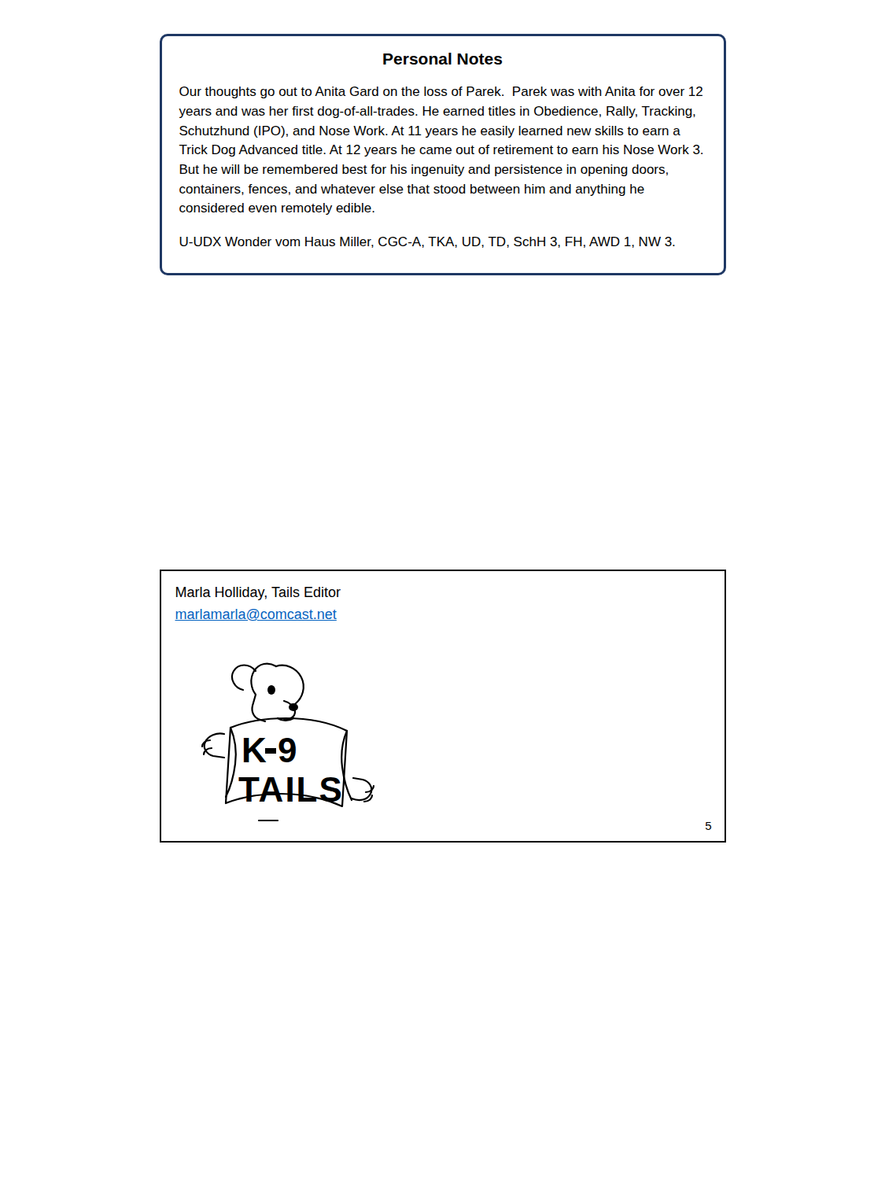Personal Notes
Our thoughts go out to Anita Gard on the loss of Parek. Parek was with Anita for over 12 years and was her first dog-of-all-trades. He earned titles in Obedience, Rally, Tracking, Schutzhund (IPO), and Nose Work. At 11 years he easily learned new skills to earn a Trick Dog Advanced title. At 12 years he came out of retirement to earn his Nose Work 3. But he will be remembered best for his ingenuity and persistence in opening doors, containers, fences, and whatever else that stood between him and anything he considered even remotely edible.
U-UDX Wonder vom Haus Miller, CGC-A, TKA, UD, TD, SchH 3, FH, AWD 1, NW 3.
Marla Holliday, Tails Editor
marlamarla@comcast.net
K 9 TAILS
5